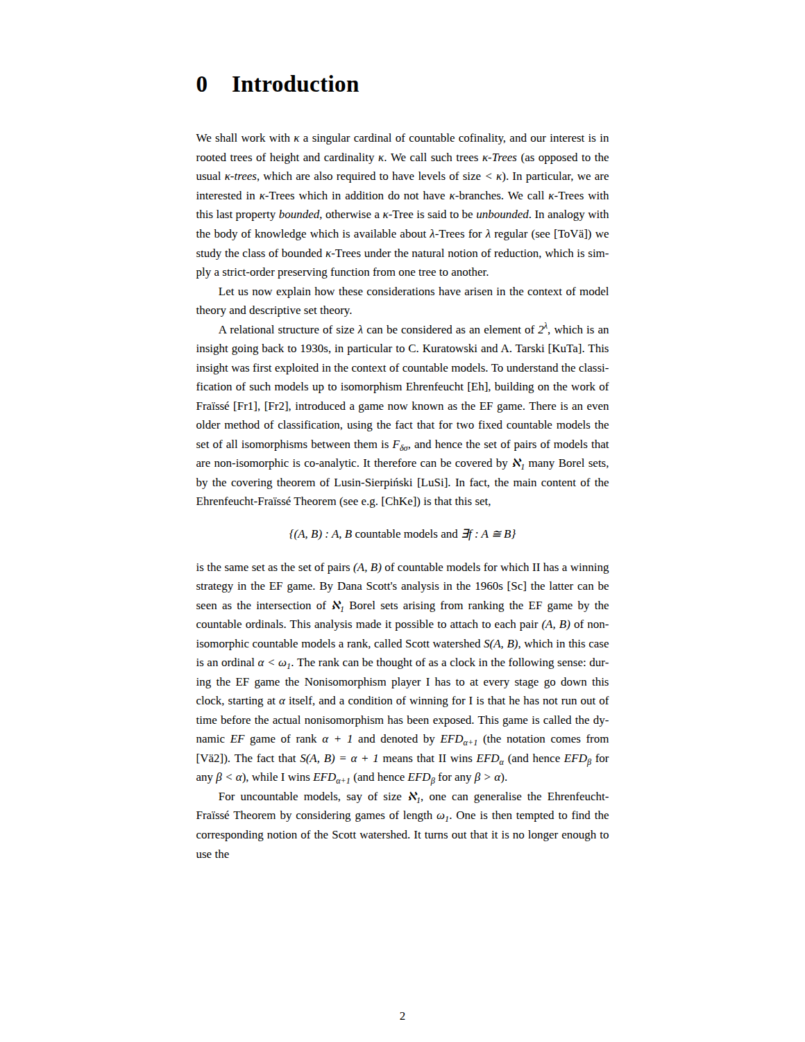0 Introduction
We shall work with κ a singular cardinal of countable cofinality, and our interest is in rooted trees of height and cardinality κ. We call such trees κ-Trees (as opposed to the usual κ-trees, which are also required to have levels of size < κ). In particular, we are interested in κ-Trees which in addition do not have κ-branches. We call κ-Trees with this last property bounded, otherwise a κ-Tree is said to be unbounded. In analogy with the body of knowledge which is available about λ-Trees for λ regular (see [ToVä]) we study the class of bounded κ-Trees under the natural notion of reduction, which is simply a strict-order preserving function from one tree to another.
Let us now explain how these considerations have arisen in the context of model theory and descriptive set theory.
A relational structure of size λ can be considered as an element of 2λ, which is an insight going back to 1930s, in particular to C. Kuratowski and A. Tarski [KuTa]. This insight was first exploited in the context of countable models. To understand the classification of such models up to isomorphism Ehrenfeucht [Eh], building on the work of Fraïssé [Fr1], [Fr2], introduced a game now known as the EF game. There is an even older method of classification, using the fact that for two fixed countable models the set of all isomorphisms between them is Fδσ, and hence the set of pairs of models that are non-isomorphic is co-analytic. It therefore can be covered by ℵ1 many Borel sets, by the covering theorem of Lusin-Sierpiński [LuSi]. In fact, the main content of the Ehrenfeucht-Fraïssé Theorem (see e.g. [ChKe]) is that this set,
{(A, B) : A, B countable models and ∃f : A ≅ B}
is the same set as the set of pairs (A, B) of countable models for which II has a winning strategy in the EF game. By Dana Scott's analysis in the 1960s [Sc] the latter can be seen as the intersection of ℵ1 Borel sets arising from ranking the EF game by the countable ordinals. This analysis made it possible to attach to each pair (A, B) of non-isomorphic countable models a rank, called Scott watershed S(A, B), which in this case is an ordinal α < ω1. The rank can be thought of as a clock in the following sense: during the EF game the Nonisomorphism player I has to at every stage go down this clock, starting at α itself, and a condition of winning for I is that he has not run out of time before the actual nonisomorphism has been exposed. This game is called the dynamic EF game of rank α + 1 and denoted by EFDα+1 (the notation comes from [Vä2]). The fact that S(A, B) = α + 1 means that II wins EFDα (and hence EFDβ for any β < α), while I wins EFDα+1 (and hence EFDβ for any β > α).
For uncountable models, say of size ℵ1, one can generalise the Ehrenfeucht-Fraïssé Theorem by considering games of length ω1. One is then tempted to find the corresponding notion of the Scott watershed. It turns out that it is no longer enough to use the
2